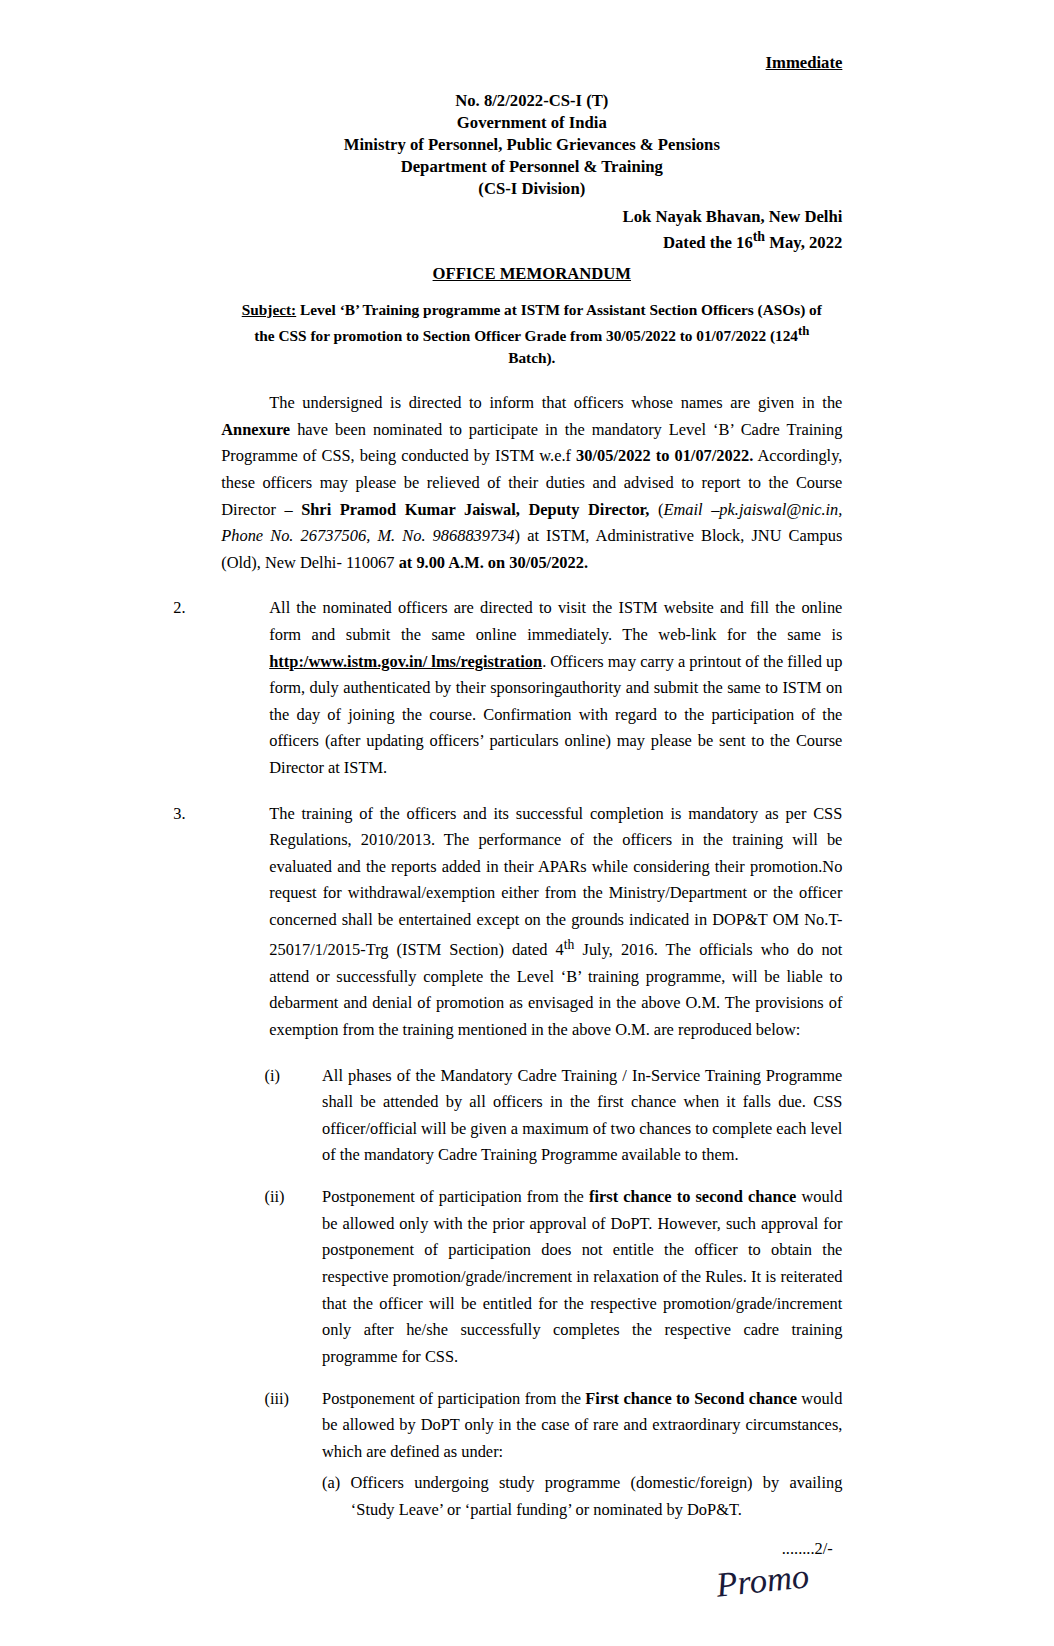Immediate
No. 8/2/2022-CS-I (T) Government of India Ministry of Personnel, Public Grievances & Pensions Department of Personnel & Training (CS-I Division)
Lok Nayak Bhavan, New Delhi
Dated the 16th May, 2022
OFFICE MEMORANDUM
Subject: Level ‘B’ Training programme at ISTM for Assistant Section Officers (ASOs) of the CSS for promotion to Section Officer Grade from 30/05/2022 to 01/07/2022 (124th Batch).
The undersigned is directed to inform that officers whose names are given in the Annexure have been nominated to participate in the mandatory Level ‘B’ Cadre Training Programme of CSS, being conducted by ISTM w.e.f 30/05/2022 to 01/07/2022. Accordingly, these officers may please be relieved of their duties and advised to report to the Course Director – Shri Pramod Kumar Jaiswal, Deputy Director, (Email –pk.jaiswal@nic.in, Phone No. 26737506, M. No. 9868839734) at ISTM, Administrative Block, JNU Campus (Old), New Delhi- 110067 at 9.00 A.M. on 30/05/2022.
2. All the nominated officers are directed to visit the ISTM website and fill the online form and submit the same online immediately. The web-link for the same is http:/www.istm.gov.in/ lms/registration. Officers may carry a printout of the filled up form, duly authenticated by their sponsoringauthority and submit the same to ISTM on the day of joining the course. Confirmation with regard to the participation of the officers (after updating officers’ particulars online) may please be sent to the Course Director at ISTM.
3. The training of the officers and its successful completion is mandatory as per CSS Regulations, 2010/2013. The performance of the officers in the training will be evaluated and the reports added in their APARs while considering their promotion.No request for withdrawal/exemption either from the Ministry/Department or the officer concerned shall be entertained except on the grounds indicated in DOP&T OM No.T-25017/1/2015-Trg (ISTM Section) dated 4th July, 2016. The officials who do not attend or successfully complete the Level ‘B’ training programme, will be liable to debarment and denial of promotion as envisaged in the above O.M. The provisions of exemption from the training mentioned in the above O.M. are reproduced below:
(i) All phases of the Mandatory Cadre Training / In-Service Training Programme shall be attended by all officers in the first chance when it falls due. CSS officer/official will be given a maximum of two chances to complete each level of the mandatory Cadre Training Programme available to them.
(ii) Postponement of participation from the first chance to second chance would be allowed only with the prior approval of DoPT. However, such approval for postponement of participation does not entitle the officer to obtain the respective promotion/grade/increment in relaxation of the Rules. It is reiterated that the officer will be entitled for the respective promotion/grade/increment only after he/she successfully completes the respective cadre training programme for CSS.
(iii) Postponement of participation from the First chance to Second chance would be allowed by DoPT only in the case of rare and extraordinary circumstances, which are defined as under: (a) Officers undergoing study programme (domestic/foreign) by availing ‘Study Leave’ or ‘partial funding’ or nominated by DoP&T.
........2/-
Promo